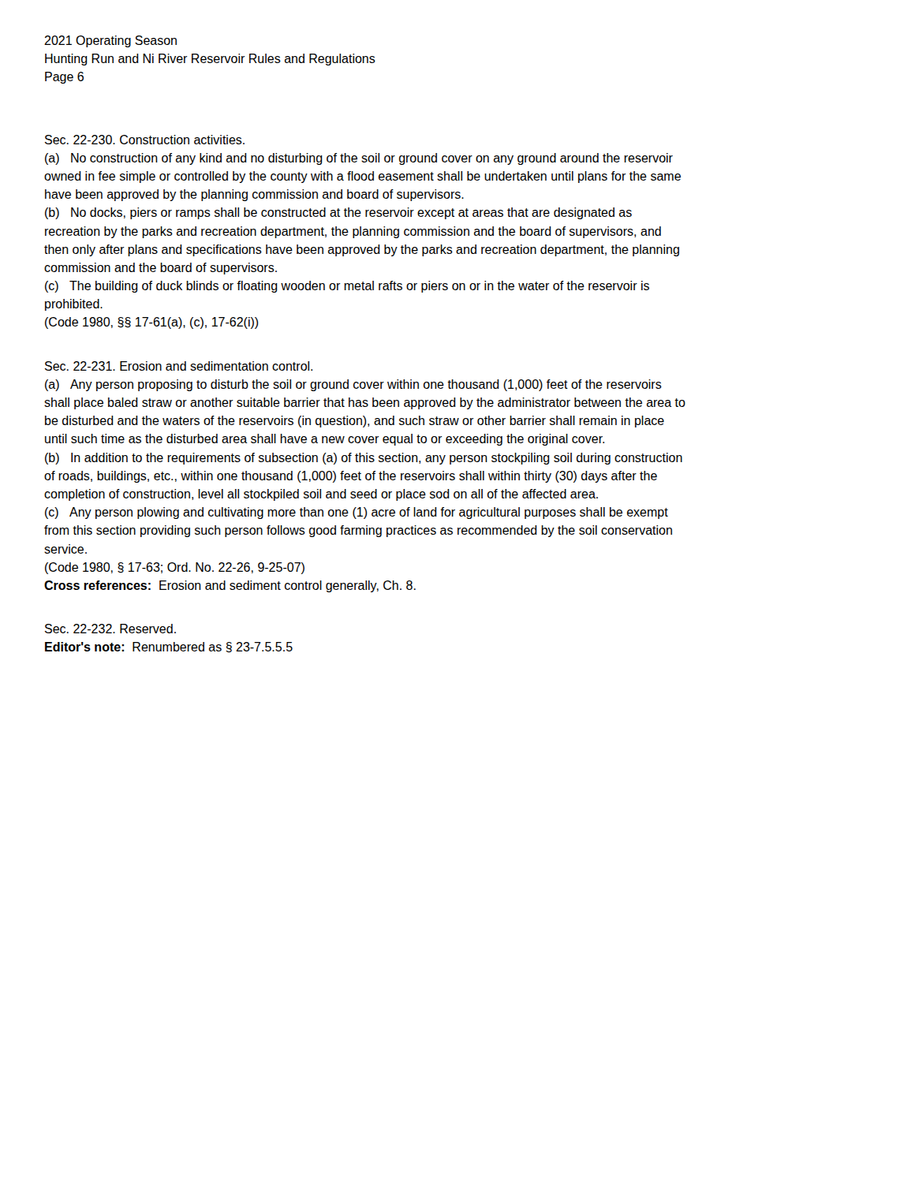2021 Operating Season
Hunting Run and Ni River Reservoir Rules and Regulations
Page 6
Sec. 22-230. Construction activities.
(a) No construction of any kind and no disturbing of the soil or ground cover on any ground around the reservoir owned in fee simple or controlled by the county with a flood easement shall be undertaken until plans for the same have been approved by the planning commission and board of supervisors.
(b) No docks, piers or ramps shall be constructed at the reservoir except at areas that are designated as recreation by the parks and recreation department, the planning commission and the board of supervisors, and then only after plans and specifications have been approved by the parks and recreation department, the planning commission and the board of supervisors.
(c) The building of duck blinds or floating wooden or metal rafts or piers on or in the water of the reservoir is prohibited.
(Code 1980, §§ 17-61(a), (c), 17-62(i))
Sec. 22-231. Erosion and sedimentation control.
(a) Any person proposing to disturb the soil or ground cover within one thousand (1,000) feet of the reservoirs shall place baled straw or another suitable barrier that has been approved by the administrator between the area to be disturbed and the waters of the reservoirs (in question), and such straw or other barrier shall remain in place until such time as the disturbed area shall have a new cover equal to or exceeding the original cover.
(b) In addition to the requirements of subsection (a) of this section, any person stockpiling soil during construction of roads, buildings, etc., within one thousand (1,000) feet of the reservoirs shall within thirty (30) days after the completion of construction, level all stockpiled soil and seed or place sod on all of the affected area.
(c) Any person plowing and cultivating more than one (1) acre of land for agricultural purposes shall be exempt from this section providing such person follows good farming practices as recommended by the soil conservation service.
(Code 1980, § 17-63; Ord. No. 22-26, 9-25-07)
Cross references: Erosion and sediment control generally, Ch. 8.
Sec. 22-232. Reserved.
Editor's note: Renumbered as § 23-7.5.5.5